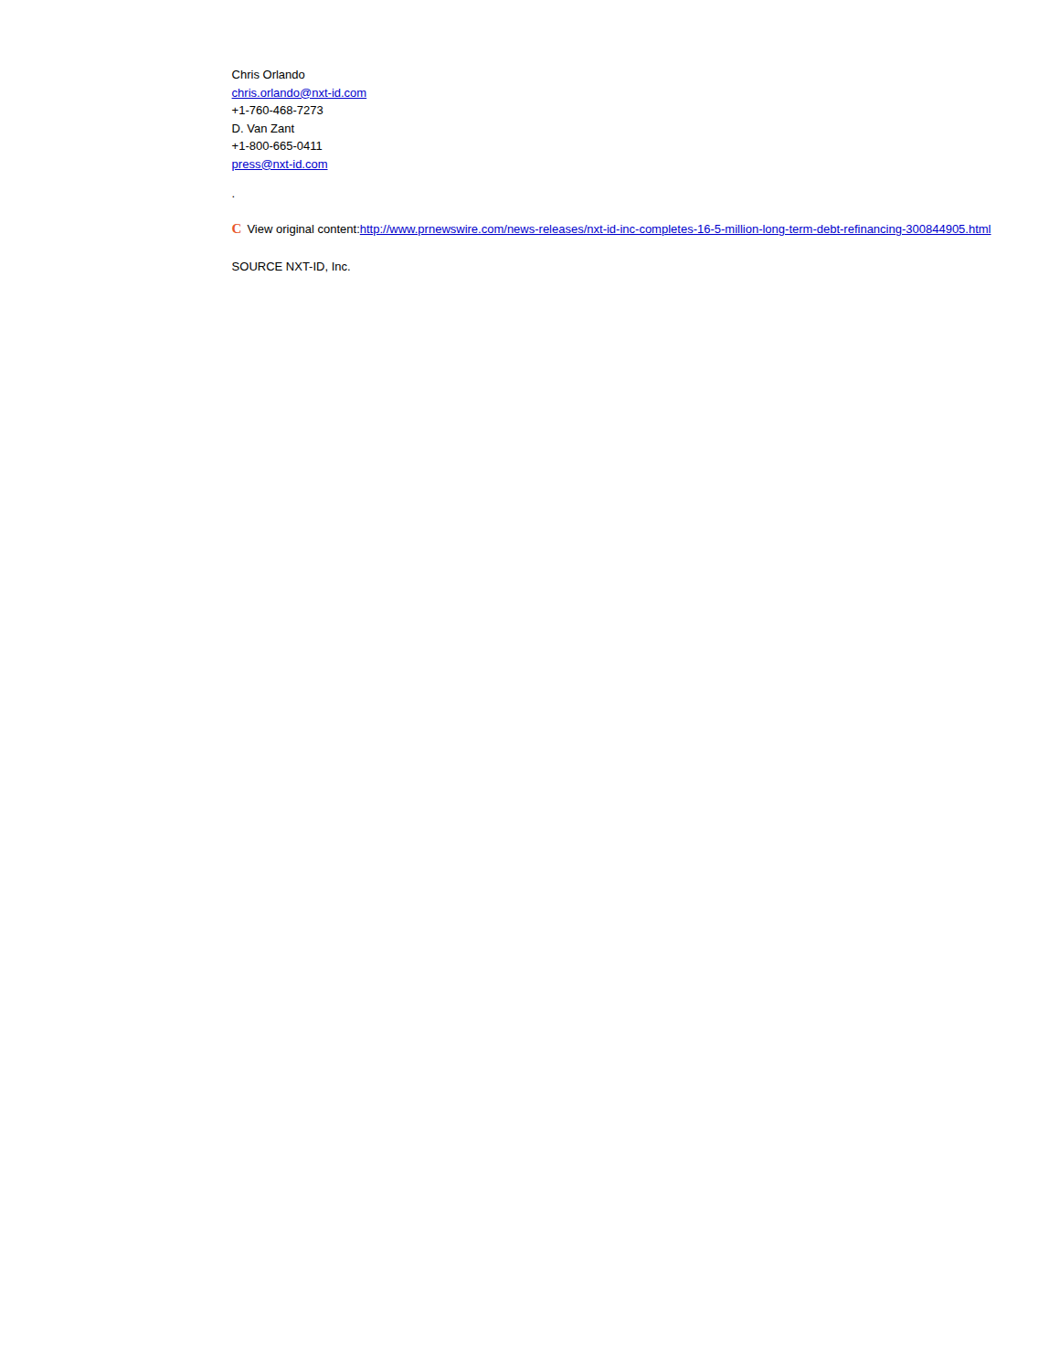Chris Orlando
chris.orlando@nxt-id.com
+1-760-468-7273
D. Van Zant
+1-800-665-0411
press@nxt-id.com
.
CView original content:http://www.prnewswire.com/news-releases/nxt-id-inc-completes-16-5-million-long-term-debt-refinancing-300844905.html
SOURCE NXT-ID, Inc.